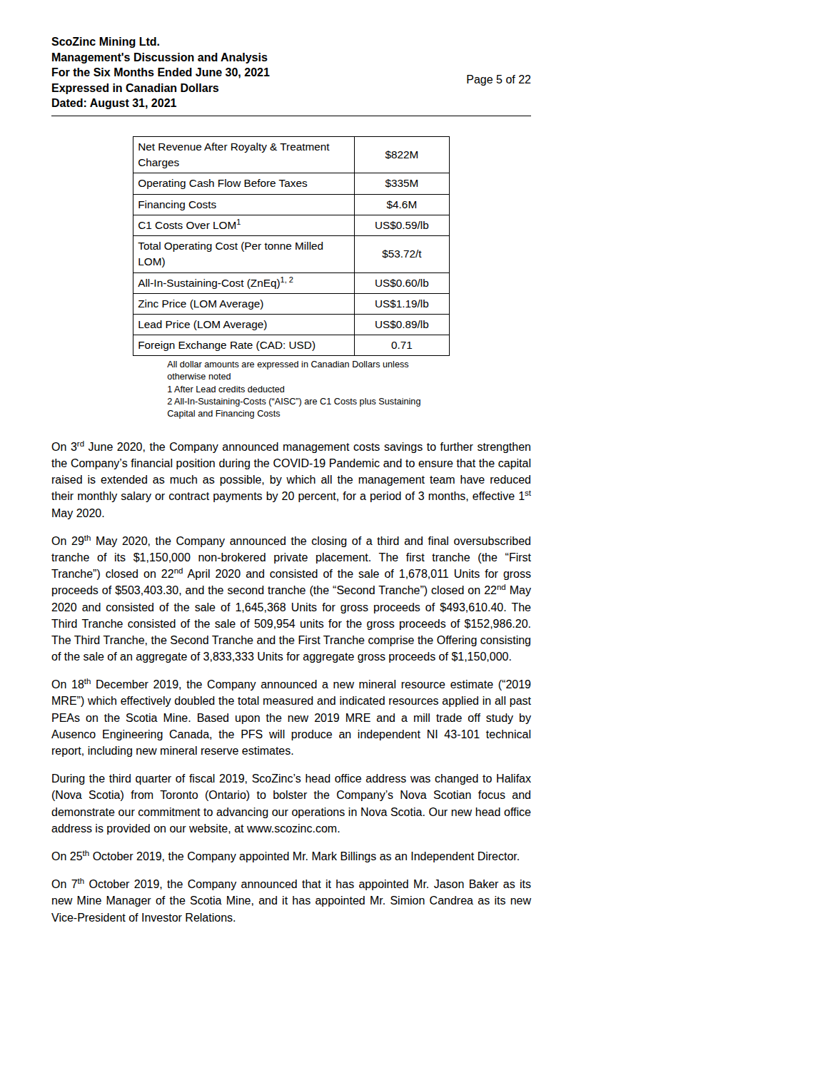ScoZinc Mining Ltd.
Management's Discussion and Analysis
For the Six Months Ended June 30, 2021
Expressed in Canadian Dollars
Dated: August 31, 2021
Page 5 of 22
| Net Revenue After Royalty & Treatment Charges | $822M |
| Operating Cash Flow Before Taxes | $335M |
| Financing Costs | $4.6M |
| C1 Costs Over LOM 1 | US$0.59/lb |
| Total Operating Cost (Per tonne Milled LOM) | $53.72/t |
| All-In-Sustaining-Cost (ZnEq) 1, 2 | US$0.60/lb |
| Zinc Price (LOM Average) | US$1.19/lb |
| Lead Price (LOM Average) | US$0.89/lb |
| Foreign Exchange Rate (CAD: USD) | 0.71 |
All dollar amounts are expressed in Canadian Dollars unless otherwise noted
1 After Lead credits deducted
2 All-In-Sustaining-Costs (“AISC”) are C1 Costs plus Sustaining Capital and Financing Costs
On 3rd June 2020, the Company announced management costs savings to further strengthen the Company’s financial position during the COVID-19 Pandemic and to ensure that the capital raised is extended as much as possible, by which all the management team have reduced their monthly salary or contract payments by 20 percent, for a period of 3 months, effective 1st May 2020.
On 29th May 2020, the Company announced the closing of a third and final oversubscribed tranche of its $1,150,000 non-brokered private placement. The first tranche (the “First Tranche”) closed on 22nd April 2020 and consisted of the sale of 1,678,011 Units for gross proceeds of $503,403.30, and the second tranche (the “Second Tranche”) closed on 22nd May 2020 and consisted of the sale of 1,645,368 Units for gross proceeds of $493,610.40. The Third Tranche consisted of the sale of 509,954 units for the gross proceeds of $152,986.20. The Third Tranche, the Second Tranche and the First Tranche comprise the Offering consisting of the sale of an aggregate of 3,833,333 Units for aggregate gross proceeds of $1,150,000.
On 18th December 2019, the Company announced a new mineral resource estimate (“2019 MRE”) which effectively doubled the total measured and indicated resources applied in all past PEAs on the Scotia Mine. Based upon the new 2019 MRE and a mill trade off study by Ausenco Engineering Canada, the PFS will produce an independent NI 43-101 technical report, including new mineral reserve estimates.
During the third quarter of fiscal 2019, ScoZinc’s head office address was changed to Halifax (Nova Scotia) from Toronto (Ontario) to bolster the Company’s Nova Scotian focus and demonstrate our commitment to advancing our operations in Nova Scotia. Our new head office address is provided on our website, at www.scozinc.com.
On 25th October 2019, the Company appointed Mr. Mark Billings as an Independent Director.
On 7th October 2019, the Company announced that it has appointed Mr. Jason Baker as its new Mine Manager of the Scotia Mine, and it has appointed Mr. Simion Candrea as its new Vice-President of Investor Relations.